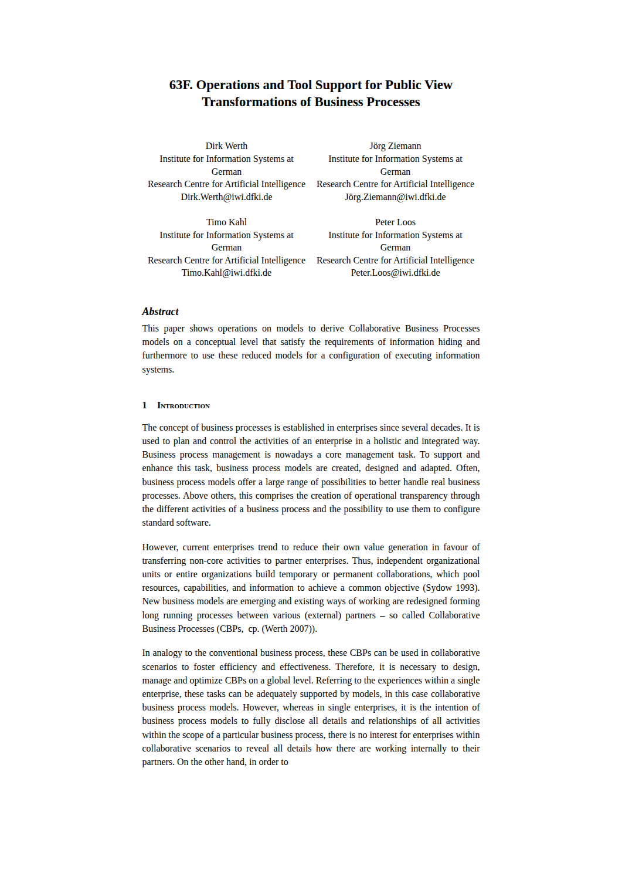63F. Operations and Tool Support for Public View
Transformations of Business Processes
| Dirk Werth Institute for Information Systems at German Research Centre for Artificial Intelligence Dirk.Werth@iwi.dfki.de | Jörg Ziemann Institute for Information Systems at German Research Centre for Artificial Intelligence Jörg.Ziemann@iwi.dfki.de |
| Timo Kahl Institute for Information Systems at German Research Centre for Artificial Intelligence Timo.Kahl@iwi.dfki.de | Peter Loos Institute for Information Systems at German Research Centre for Artificial Intelligence Peter.Loos@iwi.dfki.de |
Abstract
This paper shows operations on models to derive Collaborative Business Processes models on a conceptual level that satisfy the requirements of information hiding and furthermore to use these reduced models for a configuration of executing information systems.
1 Introduction
The concept of business processes is established in enterprises since several decades. It is used to plan and control the activities of an enterprise in a holistic and integrated way. Business process management is nowadays a core management task. To support and enhance this task, business process models are created, designed and adapted. Often, business process models offer a large range of possibilities to better handle real business processes. Above others, this comprises the creation of operational transparency through the different activities of a business process and the possibility to use them to configure standard software.
However, current enterprises trend to reduce their own value generation in favour of transferring non-core activities to partner enterprises. Thus, independent organizational units or entire organizations build temporary or permanent collaborations, which pool resources, capabilities, and information to achieve a common objective (Sydow 1993). New business models are emerging and existing ways of working are redesigned forming long running processes between various (external) partners – so called Collaborative Business Processes (CBPs, cp. (Werth 2007)).
In analogy to the conventional business process, these CBPs can be used in collaborative scenarios to foster efficiency and effectiveness. Therefore, it is necessary to design, manage and optimize CBPs on a global level. Referring to the experiences within a single enterprise, these tasks can be adequately supported by models, in this case collaborative business process models. However, whereas in single enterprises, it is the intention of business process models to fully disclose all details and relationships of all activities within the scope of a particular business process, there is no interest for enterprises within collaborative scenarios to reveal all details how there are working internally to their partners. On the other hand, in order to